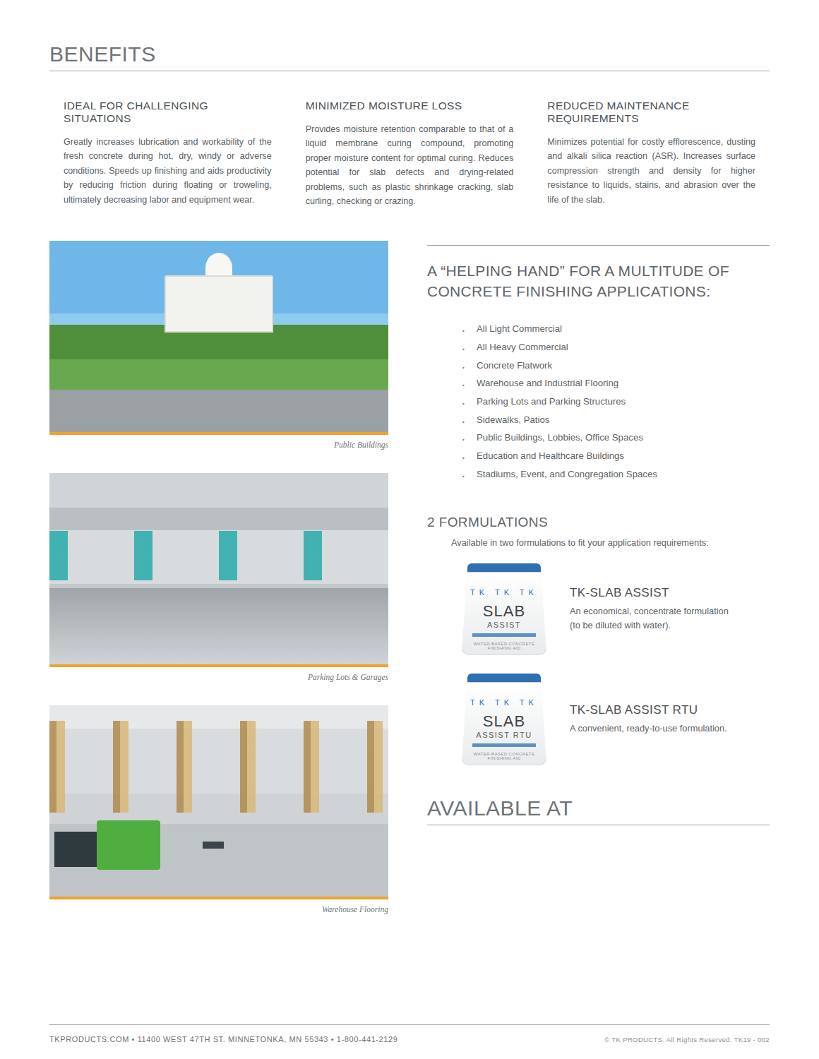Benefits
Ideal for Challenging Situations
Greatly increases lubrication and workability of the fresh concrete during hot, dry, windy or adverse conditions. Speeds up finishing and aids productivity by reducing friction during floating or troweling, ultimately decreasing labor and equipment wear.
Minimized Moisture Loss
Provides moisture retention comparable to that of a liquid membrane curing compound, promoting proper moisture content for optimal curing. Reduces potential for slab defects and drying-related problems, such as plastic shrinkage cracking, slab curling, checking or crazing.
Reduced Maintenance Requirements
Minimizes potential for costly efflorescence, dusting and alkali silica reaction (ASR). Increases surface compression strength and density for higher resistance to liquids, stains, and abrasion over the life of the slab.
Public Buildings
Parking Lots & Garages
Warehouse Flooring
A “Helping Hand” for a Multitude of Concrete Finishing Applications:
All Light Commercial
All Heavy Commercial
Concrete Flatwork
Warehouse and Industrial Flooring
Parking Lots and Parking Structures
Sidewalks, Patios
Public Buildings, Lobbies, Office Spaces
Education and Healthcare Buildings
Stadiums, Event, and Congregation Spaces
2 Formulations
Available in two formulations to fit your application requirements:
TK TK TK
SLABASSIST
WATER-BASED CONCRETE FINISHING AID
TK-Slab Assist
An economical, concentrate formulation
(to be diluted with water).
TK TK TK
SLABASSIST RTU
WATER-BASED CONCRETE FINISHING AID
TK-Slab Assist RTU
A convenient, ready-to-use formulation.
Available At
TKPRODUCTS.COM • 11400 West 47th St. Minnetonka, MN 55343 • 1-800-441-2129
© TK PRODUCTS. All Rights Reserved. TK19 - 002